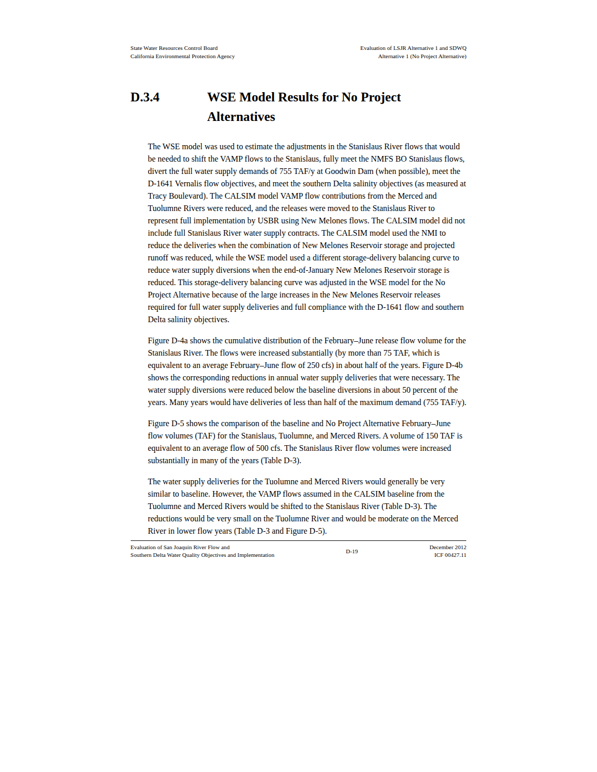State Water Resources Control Board
California Environmental Protection Agency
Evaluation of LSJR Alternative 1 and SDWQ
Alternative 1 (No Project Alternative)
D.3.4 WSE Model Results for No Project Alternatives
The WSE model was used to estimate the adjustments in the Stanislaus River flows that would be needed to shift the VAMP flows to the Stanislaus, fully meet the NMFS BO Stanislaus flows, divert the full water supply demands of 755 TAF/y at Goodwin Dam (when possible), meet the D-1641 Vernalis flow objectives, and meet the southern Delta salinity objectives (as measured at Tracy Boulevard). The CALSIM model VAMP flow contributions from the Merced and Tuolumne Rivers were reduced, and the releases were moved to the Stanislaus River to represent full implementation by USBR using New Melones flows. The CALSIM model did not include full Stanislaus River water supply contracts. The CALSIM model used the NMI to reduce the deliveries when the combination of New Melones Reservoir storage and projected runoff was reduced, while the WSE model used a different storage-delivery balancing curve to reduce water supply diversions when the end-of-January New Melones Reservoir storage is reduced. This storage-delivery balancing curve was adjusted in the WSE model for the No Project Alternative because of the large increases in the New Melones Reservoir releases required for full water supply deliveries and full compliance with the D-1641 flow and southern Delta salinity objectives.
Figure D-4a shows the cumulative distribution of the February–June release flow volume for the Stanislaus River. The flows were increased substantially (by more than 75 TAF, which is equivalent to an average February–June flow of 250 cfs) in about half of the years. Figure D-4b shows the corresponding reductions in annual water supply deliveries that were necessary. The water supply diversions were reduced below the baseline diversions in about 50 percent of the years. Many years would have deliveries of less than half of the maximum demand (755 TAF/y).
Figure D-5 shows the comparison of the baseline and No Project Alternative February–June flow volumes (TAF) for the Stanislaus, Tuolumne, and Merced Rivers. A volume of 150 TAF is equivalent to an average flow of 500 cfs. The Stanislaus River flow volumes were increased substantially in many of the years (Table D-3).
The water supply deliveries for the Tuolumne and Merced Rivers would generally be very similar to baseline. However, the VAMP flows assumed in the CALSIM baseline from the Tuolumne and Merced Rivers would be shifted to the Stanislaus River (Table D-3). The reductions would be very small on the Tuolumne River and would be moderate on the Merced River in lower flow years (Table D-3 and Figure D-5).
Evaluation of San Joaquin River Flow and
Southern Delta Water Quality Objectives and Implementation
D-19
December 2012
ICF 00427.11